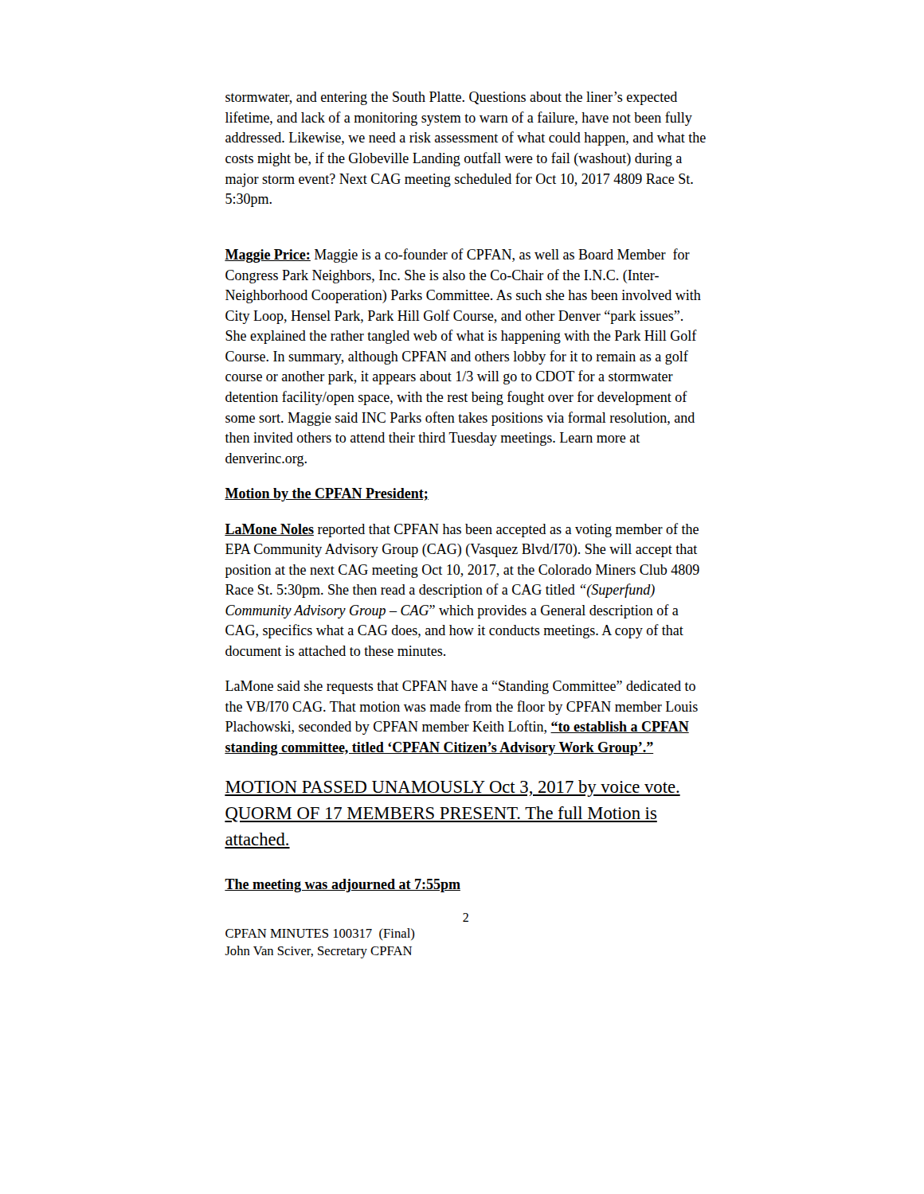stormwater, and entering the South Platte. Questions about the liner’s expected lifetime, and lack of a monitoring system to warn of a failure, have not been fully addressed. Likewise, we need a risk assessment of what could happen, and what the costs might be, if the Globeville Landing outfall were to fail (washout) during a major storm event? Next CAG meeting scheduled for Oct 10, 2017 4809 Race St. 5:30pm.
Maggie Price: Maggie is a co-founder of CPFAN, as well as Board Member for Congress Park Neighbors, Inc. She is also the Co-Chair of the I.N.C. (Inter-Neighborhood Cooperation) Parks Committee. As such she has been involved with City Loop, Hensel Park, Park Hill Golf Course, and other Denver “park issues”. She explained the rather tangled web of what is happening with the Park Hill Golf Course. In summary, although CPFAN and others lobby for it to remain as a golf course or another park, it appears about 1/3 will go to CDOT for a stormwater detention facility/open space, with the rest being fought over for development of some sort. Maggie said INC Parks often takes positions via formal resolution, and then invited others to attend their third Tuesday meetings. Learn more at denverinc.org.
Motion by the CPFAN President;
LaMone Noles reported that CPFAN has been accepted as a voting member of the EPA Community Advisory Group (CAG) (Vasquez Blvd/I70). She will accept that position at the next CAG meeting Oct 10, 2017, at the Colorado Miners Club 4809 Race St. 5:30pm. She then read a description of a CAG titled “(Superfund) Community Advisory Group – CAG” which provides a General description of a CAG, specifics what a CAG does, and how it conducts meetings. A copy of that document is attached to these minutes.
LaMone said she requests that CPFAN have a “Standing Committee” dedicated to the VB/I70 CAG. That motion was made from the floor by CPFAN member Louis Plachowski, seconded by CPFAN member Keith Loftin, “to establish a CPFAN standing committee, titled ‘CPFAN Citizen’s Advisory Work Group’.”
MOTION PASSED UNAMOUSLY Oct 3, 2017 by voice vote. QUORM OF 17 MEMBERS PRESENT. The full Motion is attached.
The meeting was adjourned at 7:55pm
2
CPFAN MINUTES 100317 (Final)
John Van Sciver, Secretary CPFAN